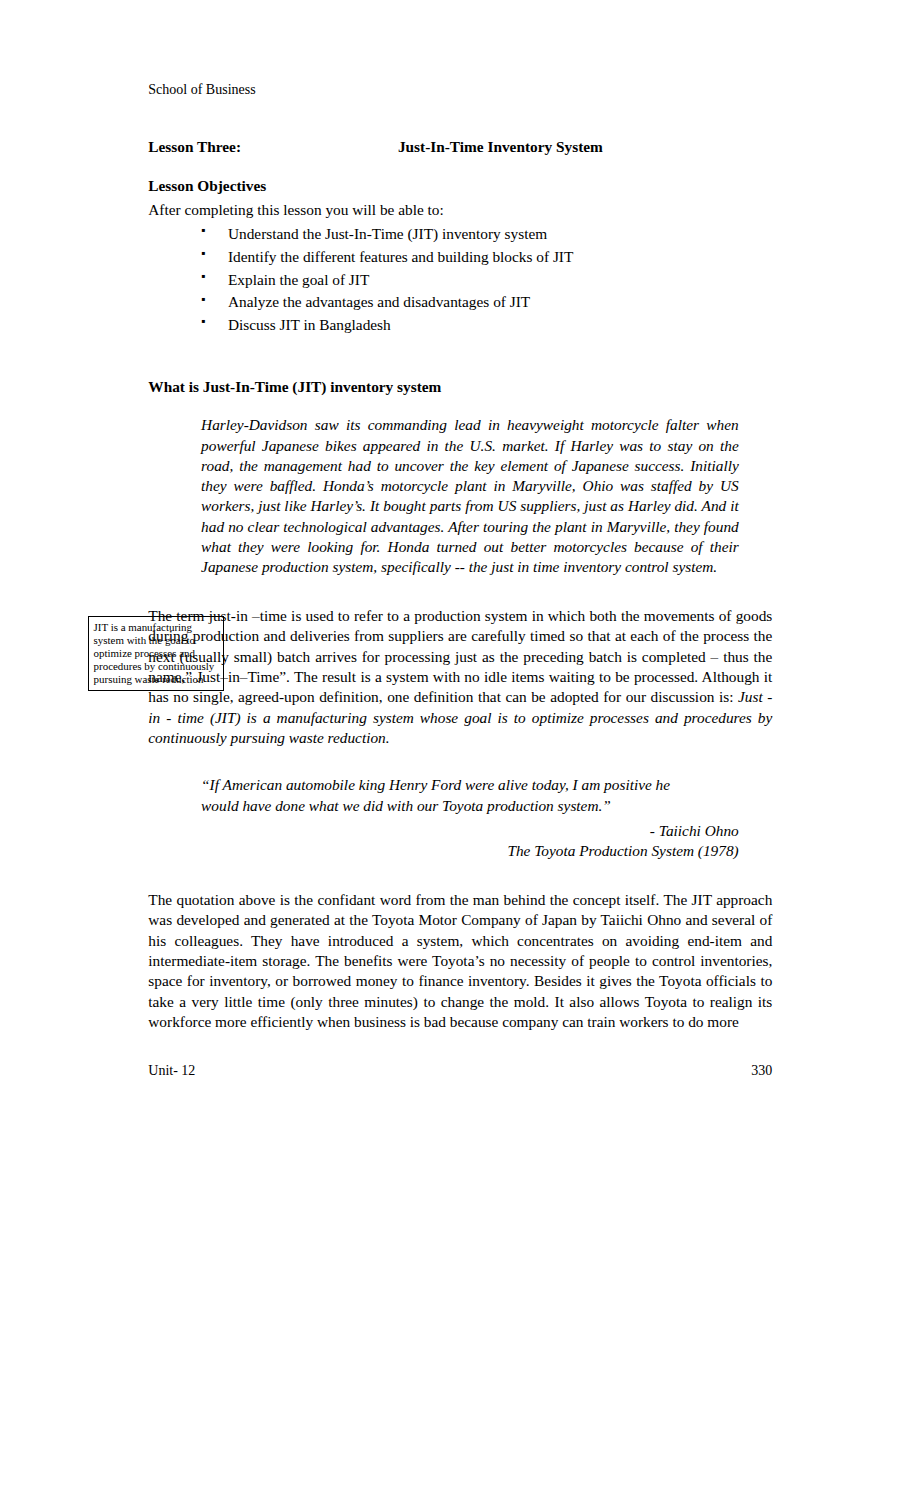School of Business
Lesson Three: Just-In-Time Inventory System
Lesson Objectives
After completing this lesson you will be able to:
Understand the Just-In-Time (JIT) inventory system
Identify the different features and building blocks of JIT
Explain the goal of JIT
Analyze the advantages and disadvantages of JIT
Discuss JIT in Bangladesh
What is Just-In-Time (JIT) inventory system
Harley-Davidson saw its commanding lead in heavyweight motorcycle falter when powerful Japanese bikes appeared in the U.S. market. If Harley was to stay on the road, the management had to uncover the key element of Japanese success. Initially they were baffled. Honda’s motorcycle plant in Maryville, Ohio was staffed by US workers, just like Harley’s. It bought parts from US suppliers, just as Harley did. And it had no clear technological advantages. After touring the plant in Maryville, they found what they were looking for. Honda turned out better motorcycles because of their Japanese production system, specifically -- the just in time inventory control system.
JIT is a manufacturing system with the goal to optimize processes and procedures by continuously pursuing waste reduction
The term just-in –time is used to refer to a production system in which both the movements of goods during production and deliveries from suppliers are carefully timed so that at each of the process the next (usually small) batch arrives for processing just as the preceding batch is completed – thus the name,” Just–in–Time”. The result is a system with no idle items waiting to be processed. Although it has no single, agreed-upon definition, one definition that can be adopted for our discussion is: Just - in - time (JIT) is a manufacturing system whose goal is to optimize processes and procedures by continuously pursuing waste reduction.
“If American automobile king Henry Ford were alive today, I am positive he would have done what we did with our Toyota production system.”
- Taiichi Ohno
The Toyota Production System (1978)
The quotation above is the confidant word from the man behind the concept itself. The JIT approach was developed and generated at the Toyota Motor Company of Japan by Taiichi Ohno and several of his colleagues. They have introduced a system, which concentrates on avoiding end-item and intermediate-item storage. The benefits were Toyota’s no necessity of people to control inventories, space for inventory, or borrowed money to finance inventory. Besides it gives the Toyota officials to take a very little time (only three minutes) to change the mold. It also allows Toyota to realign its workforce more efficiently when business is bad because company can train workers to do more
Unit- 12 330